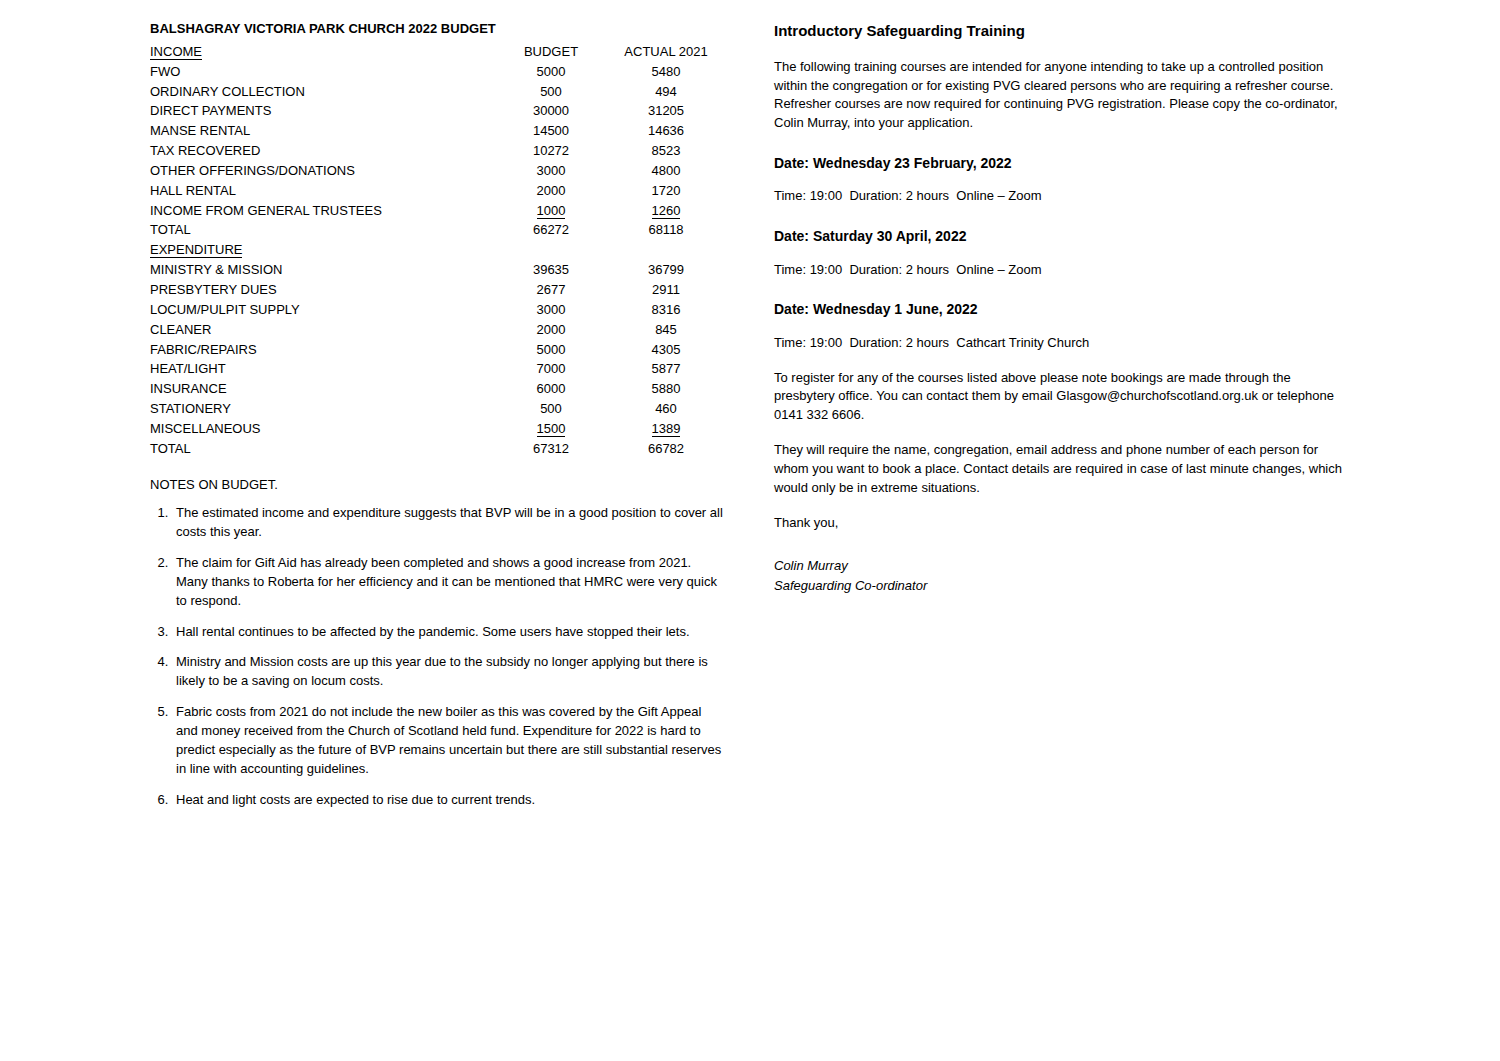Balshagray Victoria Park Church 2022 Budget
| INCOME | BUDGET | ACTUAL 2021 |
| FWO | 5000 | 5480 |
| ORDINARY COLLECTION | 500 | 494 |
| DIRECT PAYMENTS | 30000 | 31205 |
| MANSE RENTAL | 14500 | 14636 |
| TAX RECOVERED | 10272 | 8523 |
| OTHER OFFERINGS/DONATIONS | 3000 | 4800 |
| HALL RENTAL | 2000 | 1720 |
| INCOME FROM GENERAL TRUSTEES | 1000 | 1260 |
| TOTAL | 66272 | 68118 |
| EXPENDITURE | | |
| MINISTRY & MISSION | 39635 | 36799 |
| PRESBYTERY DUES | 2677 | 2911 |
| LOCUM/PULPIT SUPPLY | 3000 | 8316 |
| CLEANER | 2000 | 845 |
| FABRIC/REPAIRS | 5000 | 4305 |
| HEAT/LIGHT | 7000 | 5877 |
| INSURANCE | 6000 | 5880 |
| STATIONERY | 500 | 460 |
| MISCELLANEOUS | 1500 | 1389 |
| TOTAL | 67312 | 66782 |
NOTES ON BUDGET.
The estimated income and expenditure suggests that BVP will be in a good position to cover all costs this year.
The claim for Gift Aid has already been completed and shows a good increase from 2021. Many thanks to Roberta for her efficiency and it can be mentioned that HMRC were very quick to respond.
Hall rental continues to be affected by the pandemic. Some users have stopped their lets.
Ministry and Mission costs are up this year due to the subsidy no longer applying but there is likely to be a saving on locum costs.
Fabric costs from 2021 do not include the new boiler as this was covered by the Gift Appeal and money received from the Church of Scotland held fund. Expenditure for 2022 is hard to predict especially as the future of BVP remains uncertain but there are still substantial reserves in line with accounting guidelines.
Heat and light costs are expected to rise due to current trends.
Introductory Safeguarding Training
The following training courses are intended for anyone intending to take up a controlled position within the congregation or for existing PVG cleared persons who are requiring a refresher course. Refresher courses are now required for continuing PVG registration. Please copy the co-ordinator, Colin Murray, into your application.
Date: Wednesday 23 February, 2022
Time: 19:00 Duration: 2 hours Online – Zoom
Date: Saturday 30 April, 2022
Time: 19:00 Duration: 2 hours Online – Zoom
Date: Wednesday 1 June, 2022
Time: 19:00 Duration: 2 hours Cathcart Trinity Church
To register for any of the courses listed above please note bookings are made through the presbytery office. You can contact them by email Glasgow@churchofscotland.org.uk or telephone 0141 332 6606.
They will require the name, congregation, email address and phone number of each person for whom you want to book a place. Contact details are required in case of last minute changes, which would only be in extreme situations.
Thank you,
Colin Murray
Safeguarding Co-ordinator